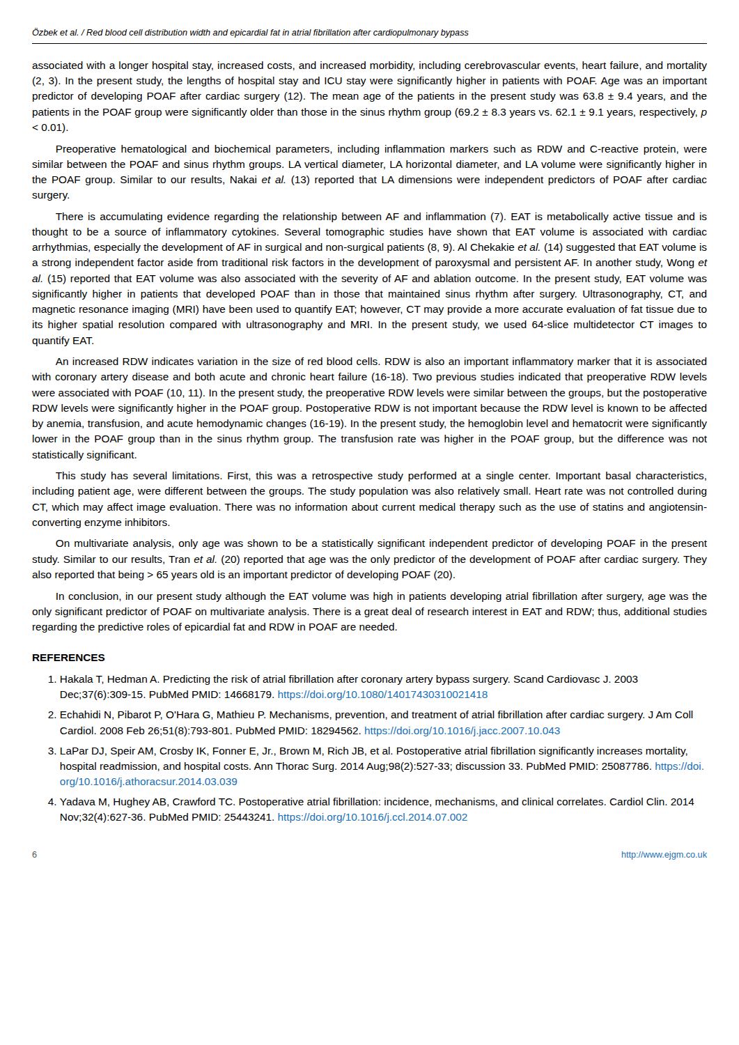Özbek et al. / Red blood cell distribution width and epicardial fat in atrial fibrillation after cardiopulmonary bypass
associated with a longer hospital stay, increased costs, and increased morbidity, including cerebrovascular events, heart failure, and mortality (2, 3). In the present study, the lengths of hospital stay and ICU stay were significantly higher in patients with POAF. Age was an important predictor of developing POAF after cardiac surgery (12). The mean age of the patients in the present study was 63.8 ± 9.4 years, and the patients in the POAF group were significantly older than those in the sinus rhythm group (69.2 ± 8.3 years vs. 62.1 ± 9.1 years, respectively, p < 0.01).
Preoperative hematological and biochemical parameters, including inflammation markers such as RDW and C-reactive protein, were similar between the POAF and sinus rhythm groups. LA vertical diameter, LA horizontal diameter, and LA volume were significantly higher in the POAF group. Similar to our results, Nakai et al. (13) reported that LA dimensions were independent predictors of POAF after cardiac surgery.
There is accumulating evidence regarding the relationship between AF and inflammation (7). EAT is metabolically active tissue and is thought to be a source of inflammatory cytokines. Several tomographic studies have shown that EAT volume is associated with cardiac arrhythmias, especially the development of AF in surgical and non-surgical patients (8, 9). Al Chekakie et al. (14) suggested that EAT volume is a strong independent factor aside from traditional risk factors in the development of paroxysmal and persistent AF. In another study, Wong et al. (15) reported that EAT volume was also associated with the severity of AF and ablation outcome. In the present study, EAT volume was significantly higher in patients that developed POAF than in those that maintained sinus rhythm after surgery. Ultrasonography, CT, and magnetic resonance imaging (MRI) have been used to quantify EAT; however, CT may provide a more accurate evaluation of fat tissue due to its higher spatial resolution compared with ultrasonography and MRI. In the present study, we used 64-slice multidetector CT images to quantify EAT.
An increased RDW indicates variation in the size of red blood cells. RDW is also an important inflammatory marker that it is associated with coronary artery disease and both acute and chronic heart failure (16-18). Two previous studies indicated that preoperative RDW levels were associated with POAF (10, 11). In the present study, the preoperative RDW levels were similar between the groups, but the postoperative RDW levels were significantly higher in the POAF group. Postoperative RDW is not important because the RDW level is known to be affected by anemia, transfusion, and acute hemodynamic changes (16-19). In the present study, the hemoglobin level and hematocrit were significantly lower in the POAF group than in the sinus rhythm group. The transfusion rate was higher in the POAF group, but the difference was not statistically significant.
This study has several limitations. First, this was a retrospective study performed at a single center. Important basal characteristics, including patient age, were different between the groups. The study population was also relatively small. Heart rate was not controlled during CT, which may affect image evaluation. There was no information about current medical therapy such as the use of statins and angiotensin-converting enzyme inhibitors.
On multivariate analysis, only age was shown to be a statistically significant independent predictor of developing POAF in the present study. Similar to our results, Tran et al. (20) reported that age was the only predictor of the development of POAF after cardiac surgery. They also reported that being > 65 years old is an important predictor of developing POAF (20).
In conclusion, in our present study although the EAT volume was high in patients developing atrial fibrillation after surgery, age was the only significant predictor of POAF on multivariate analysis. There is a great deal of research interest in EAT and RDW; thus, additional studies regarding the predictive roles of epicardial fat and RDW in POAF are needed.
REFERENCES
Hakala T, Hedman A. Predicting the risk of atrial fibrillation after coronary artery bypass surgery. Scand Cardiovasc J. 2003 Dec;37(6):309-15. PubMed PMID: 14668179. https://doi.org/10.1080/14017430310021418
Echahidi N, Pibarot P, O'Hara G, Mathieu P. Mechanisms, prevention, and treatment of atrial fibrillation after cardiac surgery. J Am Coll Cardiol. 2008 Feb 26;51(8):793-801. PubMed PMID: 18294562. https://doi.org/10.1016/j.jacc.2007.10.043
LaPar DJ, Speir AM, Crosby IK, Fonner E, Jr., Brown M, Rich JB, et al. Postoperative atrial fibrillation significantly increases mortality, hospital readmission, and hospital costs. Ann Thorac Surg. 2014 Aug;98(2):527-33; discussion 33. PubMed PMID: 25087786. https://doi.org/10.1016/j.athoracsur.2014.03.039
Yadava M, Hughey AB, Crawford TC. Postoperative atrial fibrillation: incidence, mechanisms, and clinical correlates. Cardiol Clin. 2014 Nov;32(4):627-36. PubMed PMID: 25443241. https://doi.org/10.1016/j.ccl.2014.07.002
6 http://www.ejgm.co.uk